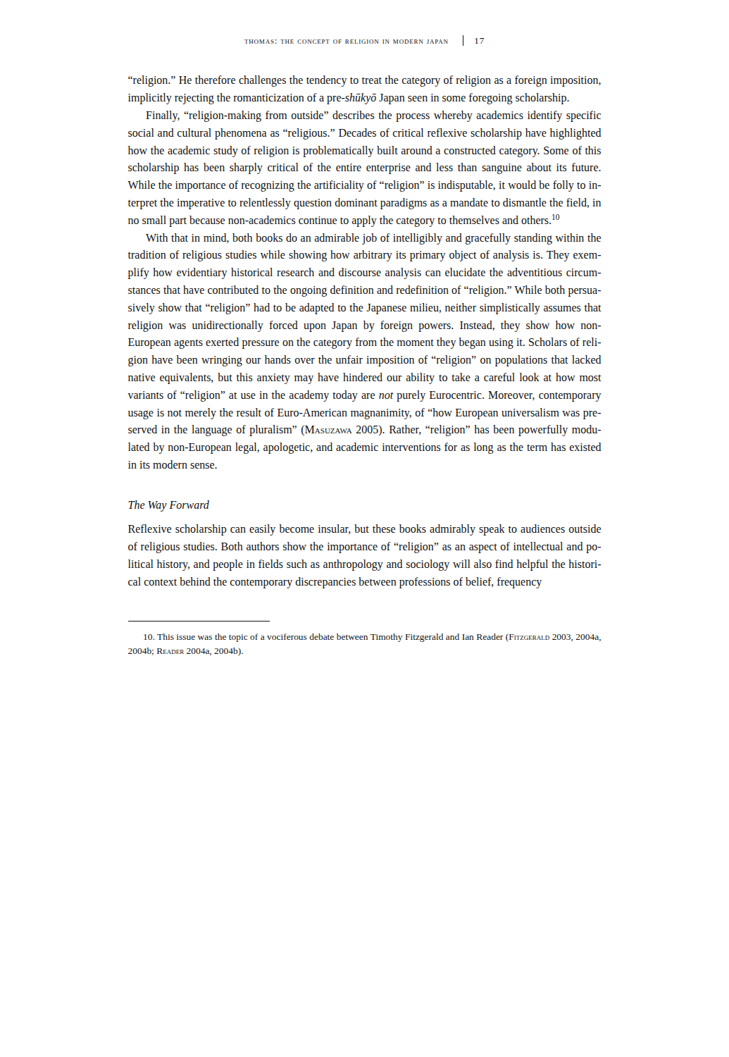thomas: the concept of religion in modern japan 17
“religion.” He therefore challenges the tendency to treat the category of religion as a foreign imposition, implicitly rejecting the romanticization of a pre-shūkyō Japan seen in some foregoing scholarship.
Finally, “religion-making from outside” describes the process whereby academics identify specific social and cultural phenomena as “religious.” Decades of critical reflexive scholarship have highlighted how the academic study of religion is problematically built around a constructed category. Some of this scholarship has been sharply critical of the entire enterprise and less than sanguine about its future. While the importance of recognizing the artificiality of “religion” is indisputable, it would be folly to interpret the imperative to relentlessly question dominant paradigms as a mandate to dismantle the field, in no small part because non-academics continue to apply the category to themselves and others.10
With that in mind, both books do an admirable job of intelligibly and gracefully standing within the tradition of religious studies while showing how arbitrary its primary object of analysis is. They exemplify how evidentiary historical research and discourse analysis can elucidate the adventitious circumstances that have contributed to the ongoing definition and redefinition of “religion.” While both persuasively show that “religion” had to be adapted to the Japanese milieu, neither simplistically assumes that religion was unidirectionally forced upon Japan by foreign powers. Instead, they show how non-European agents exerted pressure on the category from the moment they began using it. Scholars of religion have been wringing our hands over the unfair imposition of “religion” on populations that lacked native equivalents, but this anxiety may have hindered our ability to take a careful look at how most variants of “religion” at use in the academy today are not purely Eurocentric. Moreover, contemporary usage is not merely the result of Euro-American magnanimity, of “how European universalism was preserved in the language of pluralism” (Masuzawa 2005). Rather, “religion” has been powerfully modulated by non-European legal, apologetic, and academic interventions for as long as the term has existed in its modern sense.
The Way Forward
Reflexive scholarship can easily become insular, but these books admirably speak to audiences outside of religious studies. Both authors show the importance of “religion” as an aspect of intellectual and political history, and people in fields such as anthropology and sociology will also find helpful the historical context behind the contemporary discrepancies between professions of belief, frequency
10. This issue was the topic of a vociferous debate between Timothy Fitzgerald and Ian Reader (Fitzgerald 2003, 2004a, 2004b; Reader 2004a, 2004b).